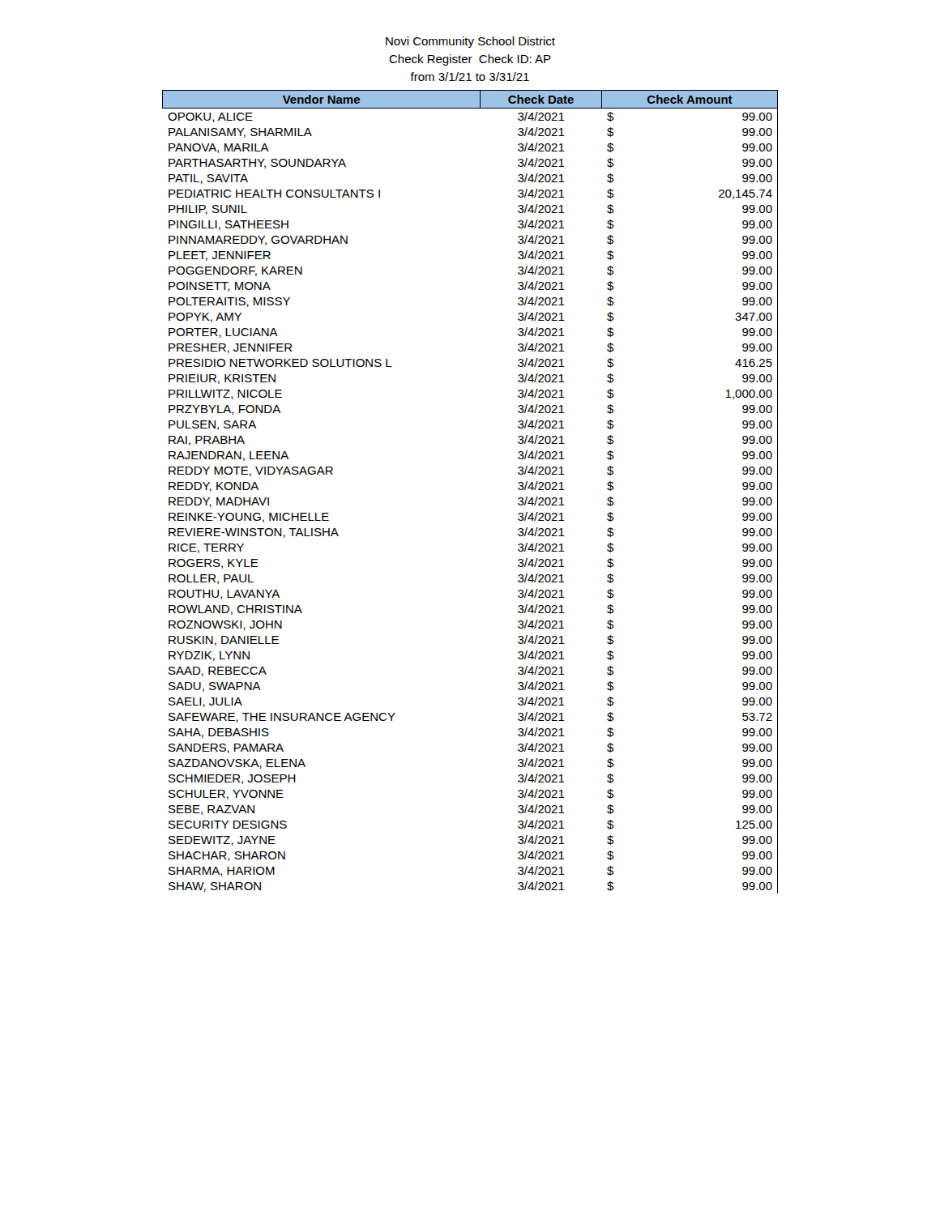Novi Community School District
Check Register Check ID: AP
from 3/1/21 to 3/31/21
| Vendor Name | Check Date | Check Amount |
| --- | --- | --- |
| OPOKU, ALICE | 3/4/2021 | $ | 99.00 |
| PALANISAMY, SHARMILA | 3/4/2021 | $ | 99.00 |
| PANOVA, MARILA | 3/4/2021 | $ | 99.00 |
| PARTHASARTHY, SOUNDARYA | 3/4/2021 | $ | 99.00 |
| PATIL, SAVITA | 3/4/2021 | $ | 99.00 |
| PEDIATRIC HEALTH CONSULTANTS I | 3/4/2021 | $ | 20,145.74 |
| PHILIP, SUNIL | 3/4/2021 | $ | 99.00 |
| PINGILLI, SATHEESH | 3/4/2021 | $ | 99.00 |
| PINNAMAREDDY, GOVARDHAN | 3/4/2021 | $ | 99.00 |
| PLEET, JENNIFER | 3/4/2021 | $ | 99.00 |
| POGGENDORF, KAREN | 3/4/2021 | $ | 99.00 |
| POINSETT, MONA | 3/4/2021 | $ | 99.00 |
| POLTERAITIS, MISSY | 3/4/2021 | $ | 99.00 |
| POPYK, AMY | 3/4/2021 | $ | 347.00 |
| PORTER, LUCIANA | 3/4/2021 | $ | 99.00 |
| PRESHER, JENNIFER | 3/4/2021 | $ | 99.00 |
| PRESIDIO NETWORKED SOLUTIONS L | 3/4/2021 | $ | 416.25 |
| PRIEIUR, KRISTEN | 3/4/2021 | $ | 99.00 |
| PRILLWITZ, NICOLE | 3/4/2021 | $ | 1,000.00 |
| PRZYBYLA, FONDA | 3/4/2021 | $ | 99.00 |
| PULSEN, SARA | 3/4/2021 | $ | 99.00 |
| RAI, PRABHA | 3/4/2021 | $ | 99.00 |
| RAJENDRAN, LEENA | 3/4/2021 | $ | 99.00 |
| REDDY MOTE, VIDYASAGAR | 3/4/2021 | $ | 99.00 |
| REDDY, KONDA | 3/4/2021 | $ | 99.00 |
| REDDY, MADHAVI | 3/4/2021 | $ | 99.00 |
| REINKE-YOUNG, MICHELLE | 3/4/2021 | $ | 99.00 |
| REVIERE-WINSTON, TALISHA | 3/4/2021 | $ | 99.00 |
| RICE, TERRY | 3/4/2021 | $ | 99.00 |
| ROGERS, KYLE | 3/4/2021 | $ | 99.00 |
| ROLLER, PAUL | 3/4/2021 | $ | 99.00 |
| ROUTHU, LAVANYA | 3/4/2021 | $ | 99.00 |
| ROWLAND, CHRISTINA | 3/4/2021 | $ | 99.00 |
| ROZNOWSKI, JOHN | 3/4/2021 | $ | 99.00 |
| RUSKIN, DANIELLE | 3/4/2021 | $ | 99.00 |
| RYDZIK, LYNN | 3/4/2021 | $ | 99.00 |
| SAAD, REBECCA | 3/4/2021 | $ | 99.00 |
| SADU, SWAPNA | 3/4/2021 | $ | 99.00 |
| SAELI, JULIA | 3/4/2021 | $ | 99.00 |
| SAFEWARE, THE INSURANCE AGENCY | 3/4/2021 | $ | 53.72 |
| SAHA, DEBASHIS | 3/4/2021 | $ | 99.00 |
| SANDERS, PAMARA | 3/4/2021 | $ | 99.00 |
| SAZDANOVSKA, ELENA | 3/4/2021 | $ | 99.00 |
| SCHMIEDER, JOSEPH | 3/4/2021 | $ | 99.00 |
| SCHULER, YVONNE | 3/4/2021 | $ | 99.00 |
| SEBE, RAZVAN | 3/4/2021 | $ | 99.00 |
| SECURITY DESIGNS | 3/4/2021 | $ | 125.00 |
| SEDEWITZ, JAYNE | 3/4/2021 | $ | 99.00 |
| SHACHAR, SHARON | 3/4/2021 | $ | 99.00 |
| SHARMA, HARIOM | 3/4/2021 | $ | 99.00 |
| SHAW, SHARON | 3/4/2021 | $ | 99.00 |